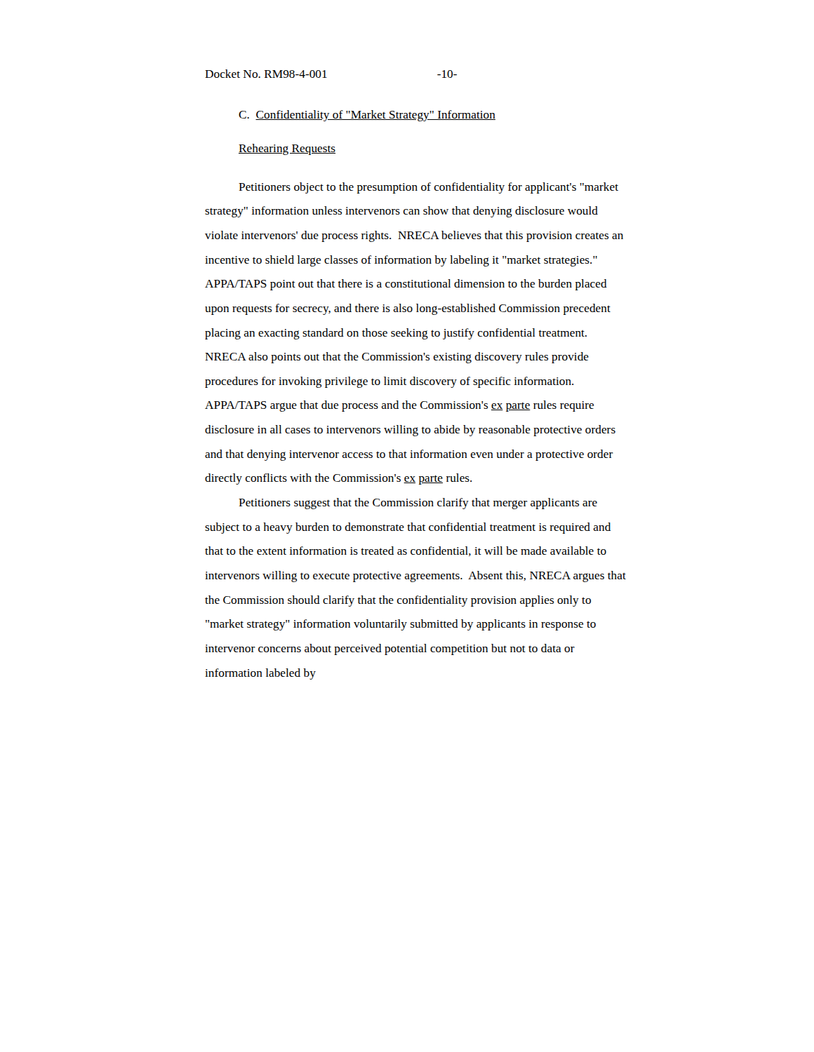Docket No. RM98-4-001 -10-
C. Confidentiality of "Market Strategy" Information
Rehearing Requests
Petitioners object to the presumption of confidentiality for applicant's "market strategy" information unless intervenors can show that denying disclosure would violate intervenors' due process rights. NRECA believes that this provision creates an incentive to shield large classes of information by labeling it "market strategies." APPA/TAPS point out that there is a constitutional dimension to the burden placed upon requests for secrecy, and there is also long-established Commission precedent placing an exacting standard on those seeking to justify confidential treatment. NRECA also points out that the Commission's existing discovery rules provide procedures for invoking privilege to limit discovery of specific information. APPA/TAPS argue that due process and the Commission's ex parte rules require disclosure in all cases to intervenors willing to abide by reasonable protective orders and that denying intervenor access to that information even under a protective order directly conflicts with the Commission's ex parte rules.
Petitioners suggest that the Commission clarify that merger applicants are subject to a heavy burden to demonstrate that confidential treatment is required and that to the extent information is treated as confidential, it will be made available to intervenors willing to execute protective agreements. Absent this, NRECA argues that the Commission should clarify that the confidentiality provision applies only to "market strategy" information voluntarily submitted by applicants in response to intervenor concerns about perceived potential competition but not to data or information labeled by